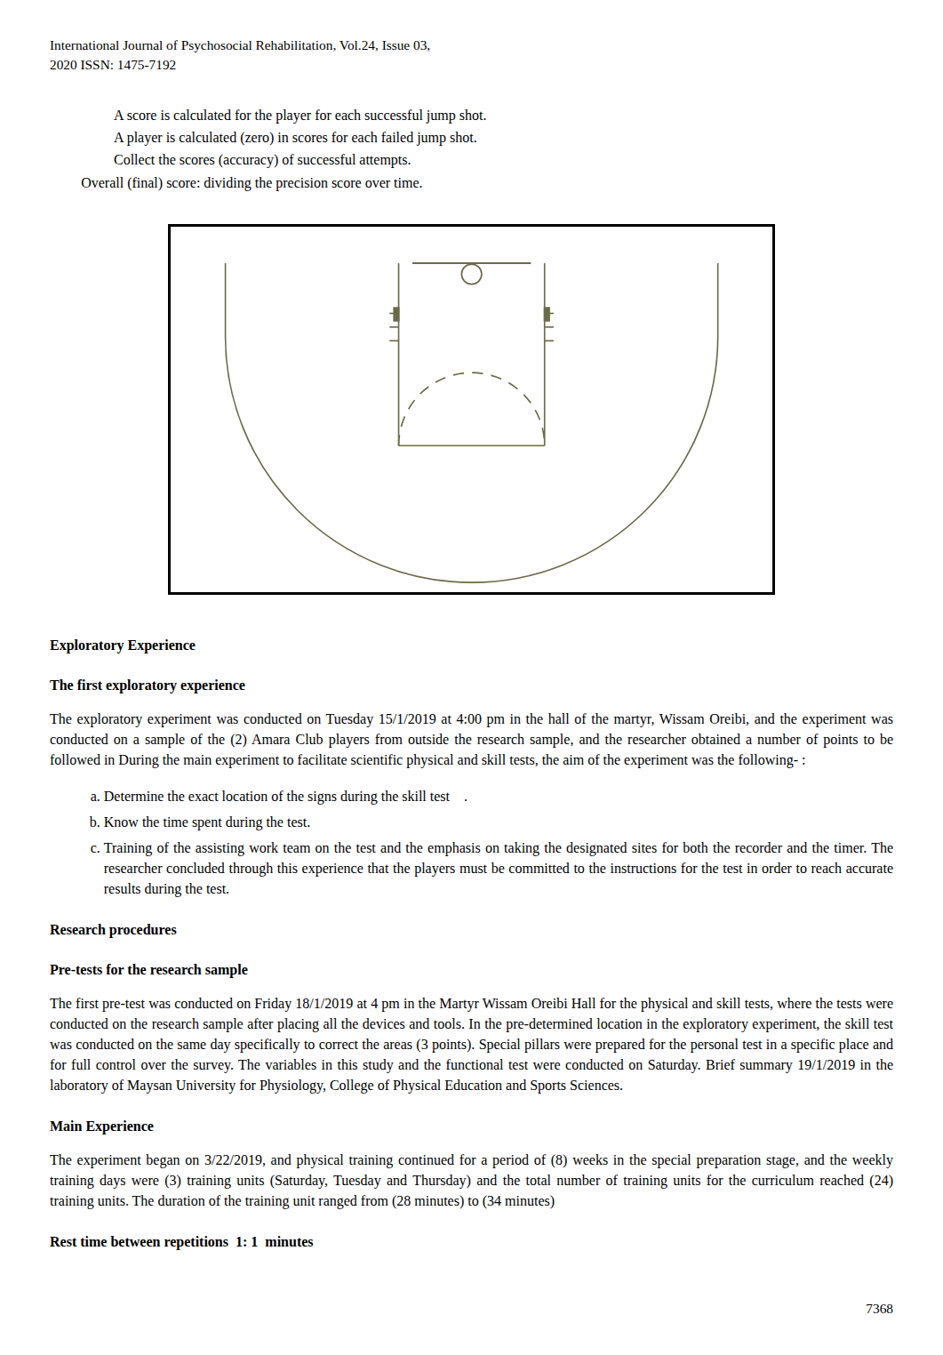International Journal of Psychosocial Rehabilitation, Vol.24, Issue 03,
2020 ISSN: 1475-7192
A score is calculated for the player for each successful jump shot.
A player is calculated (zero) in scores for each failed jump shot.
Collect the scores (accuracy) of successful attempts.
Overall (final) score: dividing the precision score over time.
Exploratory Experience
The first exploratory experience
The exploratory experiment was conducted on Tuesday 15/1/2019 at 4:00 pm in the hall of the martyr, Wissam Oreibi, and the experiment was conducted on a sample of the (2) Amara Club players from outside the research sample, and the researcher obtained a number of points to be followed in During the main experiment to facilitate scientific physical and skill tests, the aim of the experiment was the following- :
Determine the exact location of the signs during the skill test .
Know the time spent during the test.
Training of the assisting work team on the test and the emphasis on taking the designated sites for both the recorder and the timer. The researcher concluded through this experience that the players must be committed to the instructions for the test in order to reach accurate results during the test.
Research procedures
Pre-tests for the research sample
The first pre-test was conducted on Friday 18/1/2019 at 4 pm in the Martyr Wissam Oreibi Hall for the physical and skill tests, where the tests were conducted on the research sample after placing all the devices and tools. In the pre-determined location in the exploratory experiment, the skill test was conducted on the same day specifically to correct the areas (3 points). Special pillars were prepared for the personal test in a specific place and for full control over the survey. The variables in this study and the functional test were conducted on Saturday. Brief summary 19/1/2019 in the laboratory of Maysan University for Physiology, College of Physical Education and Sports Sciences.
Main Experience
The experiment began on 3/22/2019, and physical training continued for a period of (8) weeks in the special preparation stage, and the weekly training days were (3) training units (Saturday, Tuesday and Thursday) and the total number of training units for the curriculum reached (24) training units. The duration of the training unit ranged from (28 minutes) to (34 minutes)
Rest time between repetitions 1: 1 minutes
7368